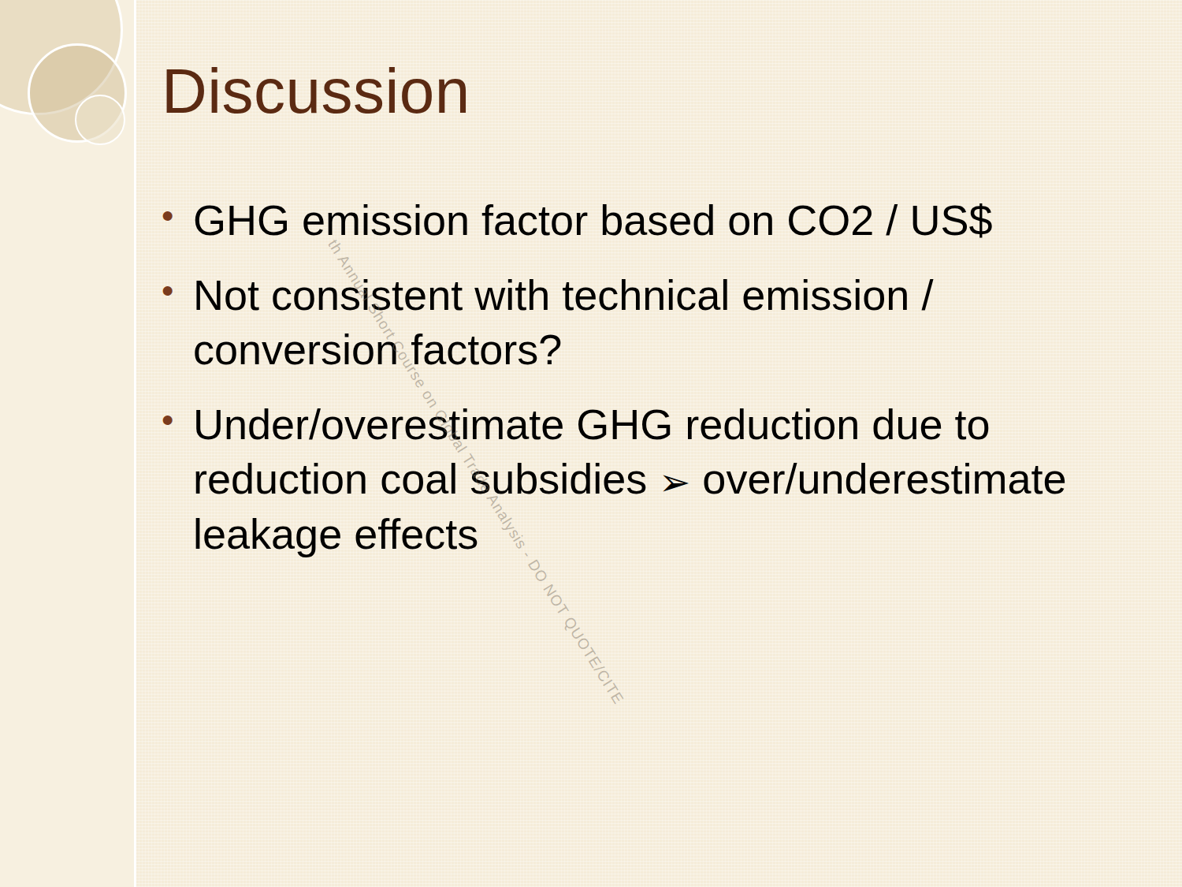Discussion
GHG emission factor based on CO2 / US$
Not consistent with technical emission / conversion factors?
Under/overestimate GHG reduction due to reduction coal subsidies ➢ over/underestimate leakage effects
th Annual Short Course on Global Trade Analysis - DO NOT QUOTE/CITE